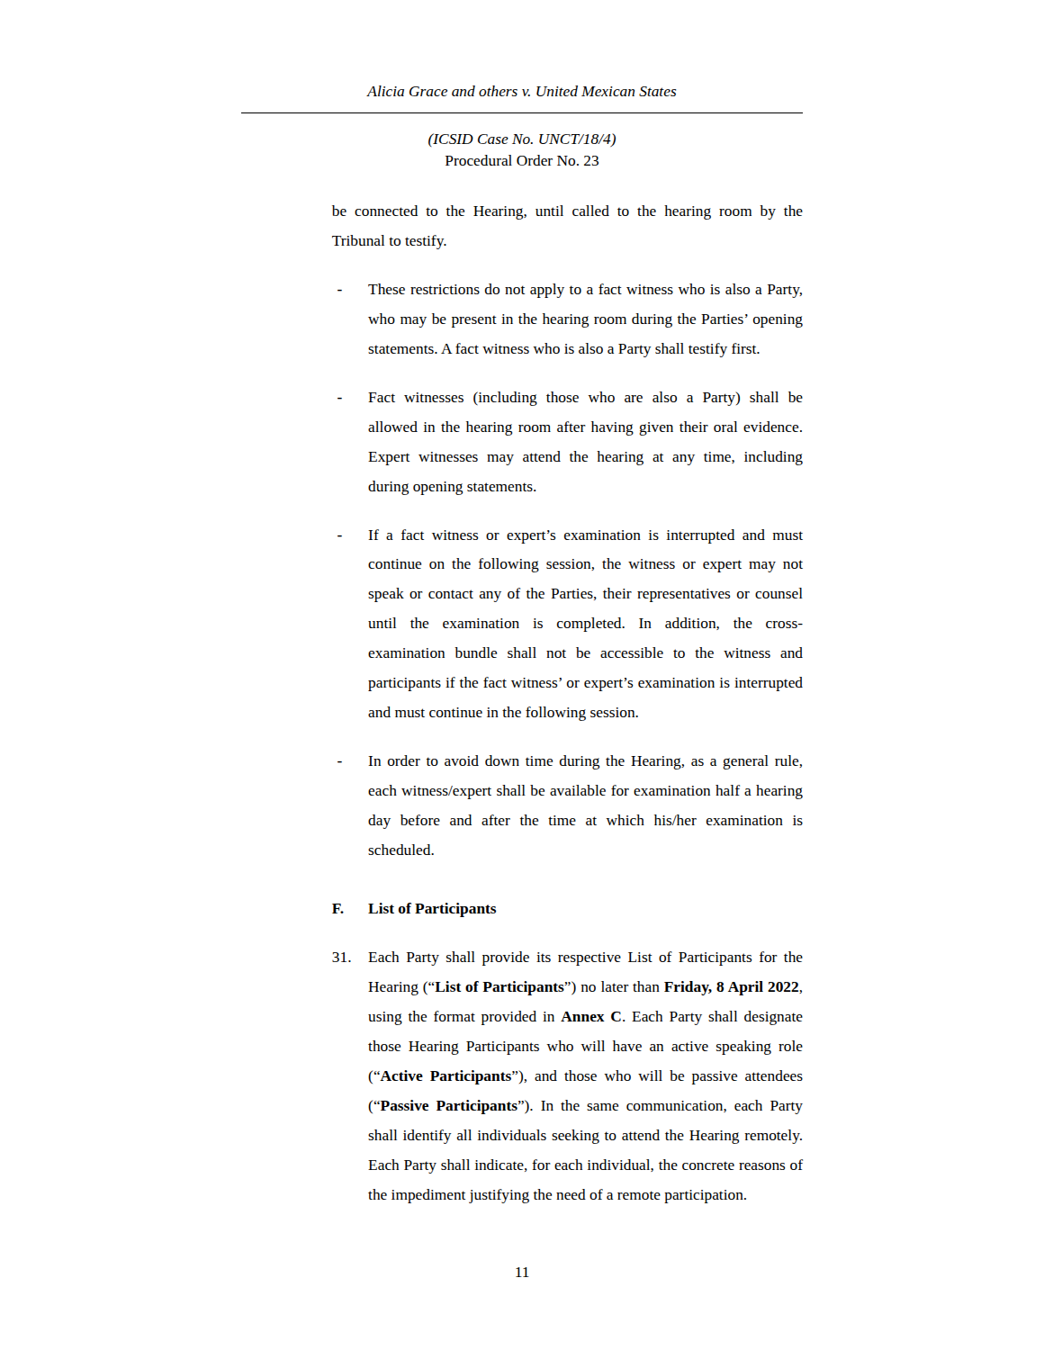Alicia Grace and others v. United Mexican States
(ICSID Case No. UNCT/18/4)
Procedural Order No. 23
be connected to the Hearing, until called to the hearing room by the Tribunal to testify.
These restrictions do not apply to a fact witness who is also a Party, who may be present in the hearing room during the Parties’ opening statements. A fact witness who is also a Party shall testify first.
Fact witnesses (including those who are also a Party) shall be allowed in the hearing room after having given their oral evidence. Expert witnesses may attend the hearing at any time, including during opening statements.
If a fact witness or expert’s examination is interrupted and must continue on the following session, the witness or expert may not speak or contact any of the Parties, their representatives or counsel until the examination is completed. In addition, the cross-examination bundle shall not be accessible to the witness and participants if the fact witness’ or expert’s examination is interrupted and must continue in the following session.
In order to avoid down time during the Hearing, as a general rule, each witness/expert shall be available for examination half a hearing day before and after the time at which his/her examination is scheduled.
F. List of Participants
31. Each Party shall provide its respective List of Participants for the Hearing (“List of Participants”) no later than Friday, 8 April 2022, using the format provided in Annex C. Each Party shall designate those Hearing Participants who will have an active speaking role (“Active Participants”), and those who will be passive attendees (“Passive Participants”). In the same communication, each Party shall identify all individuals seeking to attend the Hearing remotely. Each Party shall indicate, for each individual, the concrete reasons of the impediment justifying the need of a remote participation.
11